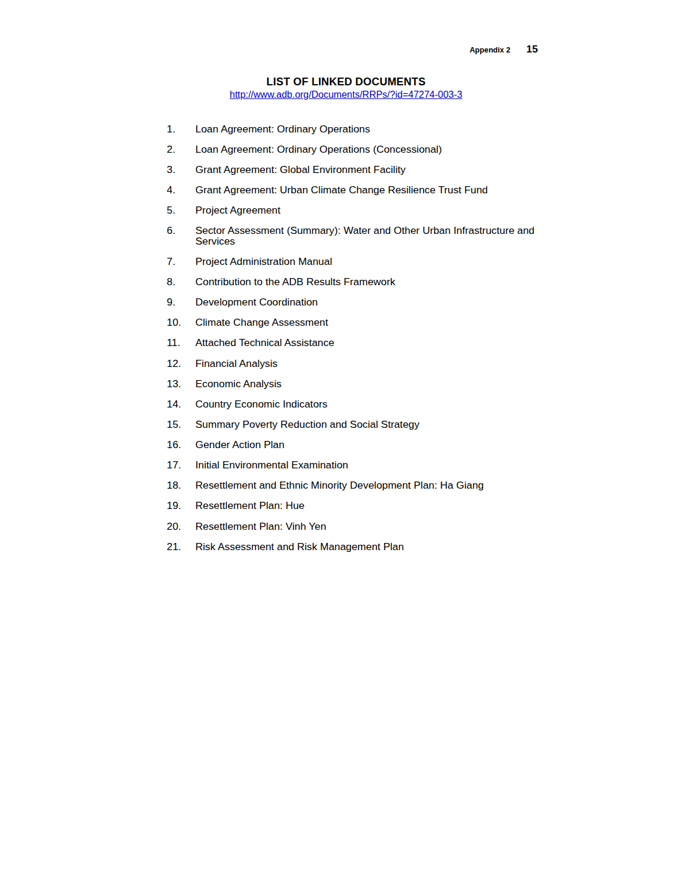Appendix 215
LIST OF LINKED DOCUMENTS
http://www.adb.org/Documents/RRPs/?id=47274-003-3
1. Loan Agreement: Ordinary Operations
2. Loan Agreement: Ordinary Operations (Concessional)
3. Grant Agreement: Global Environment Facility
4. Grant Agreement: Urban Climate Change Resilience Trust Fund
5. Project Agreement
6. Sector Assessment (Summary): Water and Other Urban Infrastructure and Services
7. Project Administration Manual
8. Contribution to the ADB Results Framework
9. Development Coordination
10. Climate Change Assessment
11. Attached Technical Assistance
12. Financial Analysis
13. Economic Analysis
14. Country Economic Indicators
15. Summary Poverty Reduction and Social Strategy
16. Gender Action Plan
17. Initial Environmental Examination
18. Resettlement and Ethnic Minority Development Plan: Ha Giang
19. Resettlement Plan: Hue
20. Resettlement Plan: Vinh Yen
21. Risk Assessment and Risk Management Plan